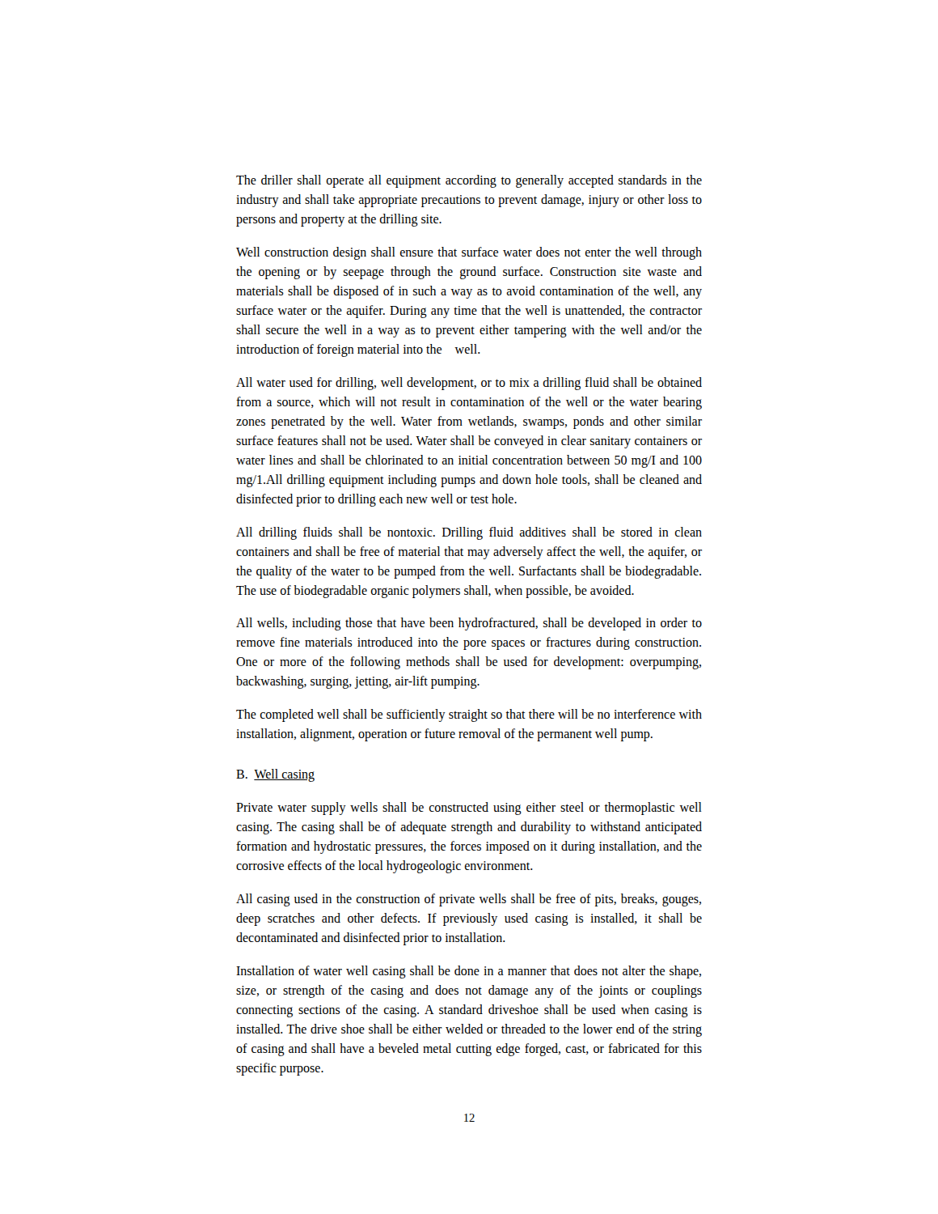The driller shall operate all equipment according to generally accepted standards in the industry and shall take appropriate precautions to prevent damage, injury or other loss to persons and property at the drilling site.
Well construction design shall ensure that surface water does not enter the well through the opening or by seepage through the ground surface. Construction site waste and materials shall be disposed of in such a way as to avoid contamination of the well, any surface water or the aquifer. During any time that the well is unattended, the contractor shall secure the well in a way as to prevent either tampering with the well and/or the introduction of foreign material into the well.
All water used for drilling, well development, or to mix a drilling fluid shall be obtained from a source, which will not result in contamination of the well or the water bearing zones penetrated by the well. Water from wetlands, swamps, ponds and other similar surface features shall not be used. Water shall be conveyed in clear sanitary containers or water lines and shall be chlorinated to an initial concentration between 50 mg/I and 100 mg/1.All drilling equipment including pumps and down hole tools, shall be cleaned and disinfected prior to drilling each new well or test hole.
All drilling fluids shall be nontoxic. Drilling fluid additives shall be stored in clean containers and shall be free of material that may adversely affect the well, the aquifer, or the quality of the water to be pumped from the well. Surfactants shall be biodegradable. The use of biodegradable organic polymers shall, when possible, be avoided.
All wells, including those that have been hydrofractured, shall be developed in order to remove fine materials introduced into the pore spaces or fractures during construction. One or more of the following methods shall be used for development: overpumping, backwashing, surging, jetting, air-lift pumping.
The completed well shall be sufficiently straight so that there will be no interference with installation, alignment, operation or future removal of the permanent well pump.
B. Well casing
Private water supply wells shall be constructed using either steel or thermoplastic well casing. The casing shall be of adequate strength and durability to withstand anticipated formation and hydrostatic pressures, the forces imposed on it during installation, and the corrosive effects of the local hydrogeologic environment.
All casing used in the construction of private wells shall be free of pits, breaks, gouges, deep scratches and other defects. If previously used casing is installed, it shall be decontaminated and disinfected prior to installation.
Installation of water well casing shall be done in a manner that does not alter the shape, size, or strength of the casing and does not damage any of the joints or couplings connecting sections of the casing. A standard driveshoe shall be used when casing is installed. The drive shoe shall be either welded or threaded to the lower end of the string of casing and shall have a beveled metal cutting edge forged, cast, or fabricated for this specific purpose.
12